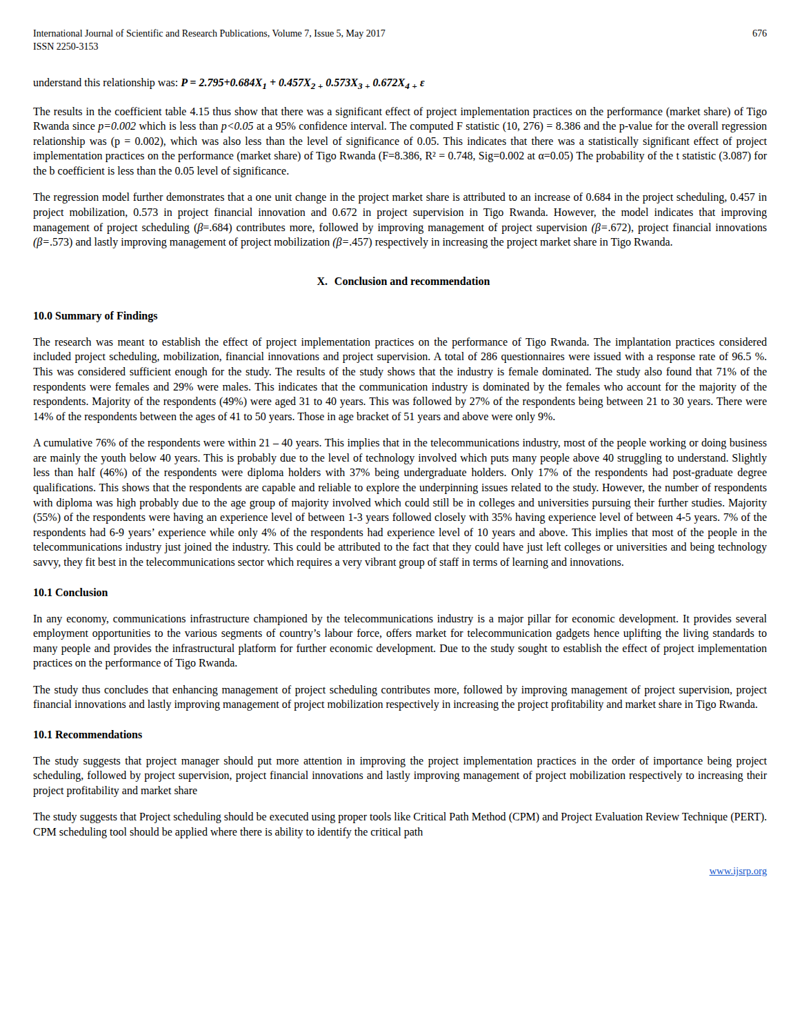International Journal of Scientific and Research Publications, Volume 7, Issue 5, May 2017
ISSN 2250-3153
676
understand this relationship was: P = 2.795+0.684X1 + 0.457X2 + 0.573X3 + 0.672X4 + ε
The results in the coefficient table 4.15 thus show that there was a significant effect of project implementation practices on the performance (market share) of Tigo Rwanda since p=0.002 which is less than p<0.05 at a 95% confidence interval. The computed F statistic (10, 276) = 8.386 and the p-value for the overall regression relationship was (p = 0.002), which was also less than the level of significance of 0.05. This indicates that there was a statistically significant effect of project implementation practices on the performance (market share) of Tigo Rwanda (F=8.386, R² = 0.748, Sig=0.002 at α=0.05) The probability of the t statistic (3.087) for the b coefficient is less than the 0.05 level of significance.
The regression model further demonstrates that a one unit change in the project market share is attributed to an increase of 0.684 in the project scheduling, 0.457 in project mobilization, 0.573 in project financial innovation and 0.672 in project supervision in Tigo Rwanda. However, the model indicates that improving management of project scheduling (β=.684) contributes more, followed by improving management of project supervision (β=.672), project financial innovations (β=.573) and lastly improving management of project mobilization (β=.457) respectively in increasing the project market share in Tigo Rwanda.
X. Conclusion and recommendation
10.0 Summary of Findings
The research was meant to establish the effect of project implementation practices on the performance of Tigo Rwanda. The implantation practices considered included project scheduling, mobilization, financial innovations and project supervision. A total of 286 questionnaires were issued with a response rate of 96.5 %. This was considered sufficient enough for the study. The results of the study shows that the industry is female dominated. The study also found that 71% of the respondents were females and 29% were males. This indicates that the communication industry is dominated by the females who account for the majority of the respondents. Majority of the respondents (49%) were aged 31 to 40 years. This was followed by 27% of the respondents being between 21 to 30 years. There were 14% of the respondents between the ages of 41 to 50 years. Those in age bracket of 51 years and above were only 9%.
A cumulative 76% of the respondents were within 21 – 40 years. This implies that in the telecommunications industry, most of the people working or doing business are mainly the youth below 40 years. This is probably due to the level of technology involved which puts many people above 40 struggling to understand. Slightly less than half (46%) of the respondents were diploma holders with 37% being undergraduate holders. Only 17% of the respondents had post-graduate degree qualifications. This shows that the respondents are capable and reliable to explore the underpinning issues related to the study. However, the number of respondents with diploma was high probably due to the age group of majority involved which could still be in colleges and universities pursuing their further studies. Majority (55%) of the respondents were having an experience level of between 1-3 years followed closely with 35% having experience level of between 4-5 years. 7% of the respondents had 6-9 years’ experience while only 4% of the respondents had experience level of 10 years and above. This implies that most of the people in the telecommunications industry just joined the industry. This could be attributed to the fact that they could have just left colleges or universities and being technology savvy, they fit best in the telecommunications sector which requires a very vibrant group of staff in terms of learning and innovations.
10.1 Conclusion
In any economy, communications infrastructure championed by the telecommunications industry is a major pillar for economic development. It provides several employment opportunities to the various segments of country’s labour force, offers market for telecommunication gadgets hence uplifting the living standards to many people and provides the infrastructural platform for further economic development. Due to the study sought to establish the effect of project implementation practices on the performance of Tigo Rwanda.
The study thus concludes that enhancing management of project scheduling contributes more, followed by improving management of project supervision, project financial innovations and lastly improving management of project mobilization respectively in increasing the project profitability and market share in Tigo Rwanda.
10.1 Recommendations
The study suggests that project manager should put more attention in improving the project implementation practices in the order of importance being project scheduling, followed by project supervision, project financial innovations and lastly improving management of project mobilization respectively to increasing their project profitability and market share
The study suggests that Project scheduling should be executed using proper tools like Critical Path Method (CPM) and Project Evaluation Review Technique (PERT). CPM scheduling tool should be applied where there is ability to identify the critical path
www.ijsrp.org